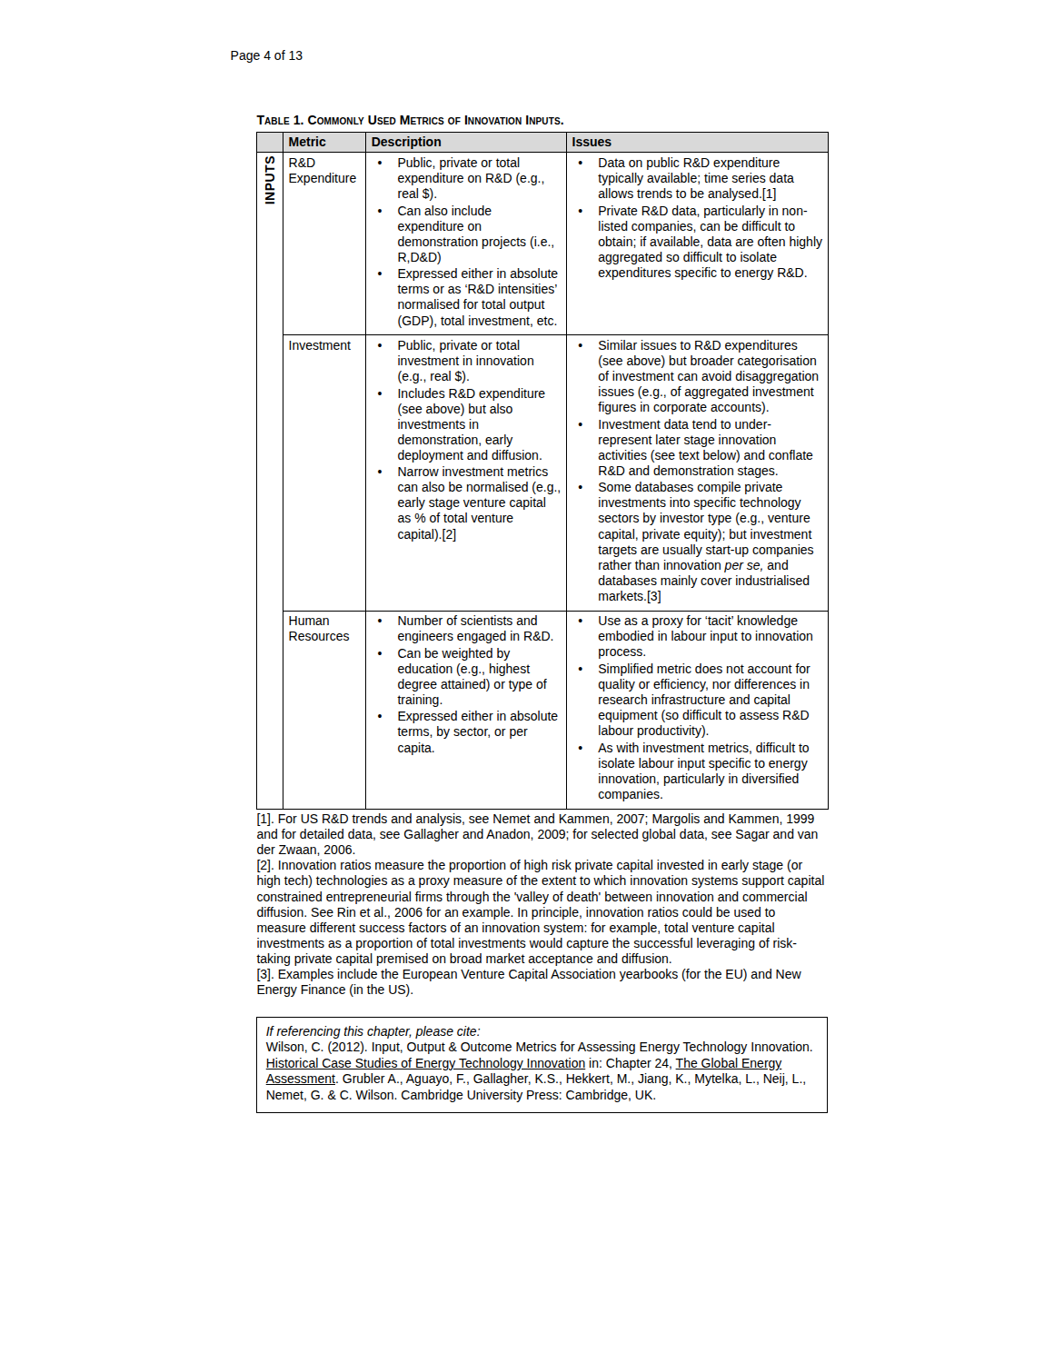Page 4 of 13
Table 1. Commonly Used Metrics of Innovation Inputs.
| | Metric | Description | Issues |
| --- | --- | --- | --- |
| INPUTS | R&D Expenditure | Public, private or total expenditure on R&D (e.g., real $). Can also include expenditure on demonstration projects (i.e., R,D&D) Expressed either in absolute terms or as ‘R&D intensities’ normalised for total output (GDP), total investment, etc. | Data on public R&D expenditure typically available; time series data allows trends to be analysed.[1] Private R&D data, particularly in non-listed companies, can be difficult to obtain; if available, data are often highly aggregated so difficult to isolate expenditures specific to energy R&D. |
| Investment | Public, private or total investment in innovation (e.g., real $). Includes R&D expenditure (see above) but also investments in demonstration, early deployment and diffusion. Narrow investment metrics can also be normalised (e.g., early stage venture capital as % of total venture capital).[2] | Similar issues to R&D expenditures (see above) but broader categorisation of investment can avoid disaggregation issues (e.g., of aggregated investment figures in corporate accounts). Investment data tend to under-represent later stage innovation activities (see text below) and conflate R&D and demonstration stages. Some databases compile private investments into specific technology sectors by investor type (e.g., venture capital, private equity); but investment targets are usually start-up companies rather than innovation per se, and databases mainly cover industrialised markets.[3] |
| Human Resources | Number of scientists and engineers engaged in R&D. Can be weighted by education (e.g., highest degree attained) or type of training. Expressed either in absolute terms, by sector, or per capita. | Use as a proxy for ‘tacit’ knowledge embodied in labour input to innovation process. Simplified metric does not account for quality or efficiency, nor differences in research infrastructure and capital equipment (so difficult to assess R&D labour productivity). As with investment metrics, difficult to isolate labour input specific to energy innovation, particularly in diversified companies. |
[1]. For US R&D trends and analysis, see Nemet and Kammen, 2007; Margolis and Kammen, 1999 and for detailed data, see Gallagher and Anadon, 2009; for selected global data, see Sagar and van der Zwaan, 2006.
[2]. Innovation ratios measure the proportion of high risk private capital invested in early stage (or high tech) technologies as a proxy measure of the extent to which innovation systems support capital constrained entrepreneurial firms through the 'valley of death' between innovation and commercial diffusion. See Rin et al., 2006 for an example. In principle, innovation ratios could be used to measure different success factors of an innovation system: for example, total venture capital investments as a proportion of total investments would capture the successful leveraging of risk-taking private capital premised on broad market acceptance and diffusion.
[3]. Examples include the European Venture Capital Association yearbooks (for the EU) and New Energy Finance (in the US).
If referencing this chapter, please cite:
Wilson, C. (2012). Input, Output & Outcome Metrics for Assessing Energy Technology Innovation. Historical Case Studies of Energy Technology Innovation in: Chapter 24, The Global Energy Assessment. Grubler A., Aguayo, F., Gallagher, K.S., Hekkert, M., Jiang, K., Mytelka, L., Neij, L., Nemet, G. & C. Wilson. Cambridge University Press: Cambridge, UK.